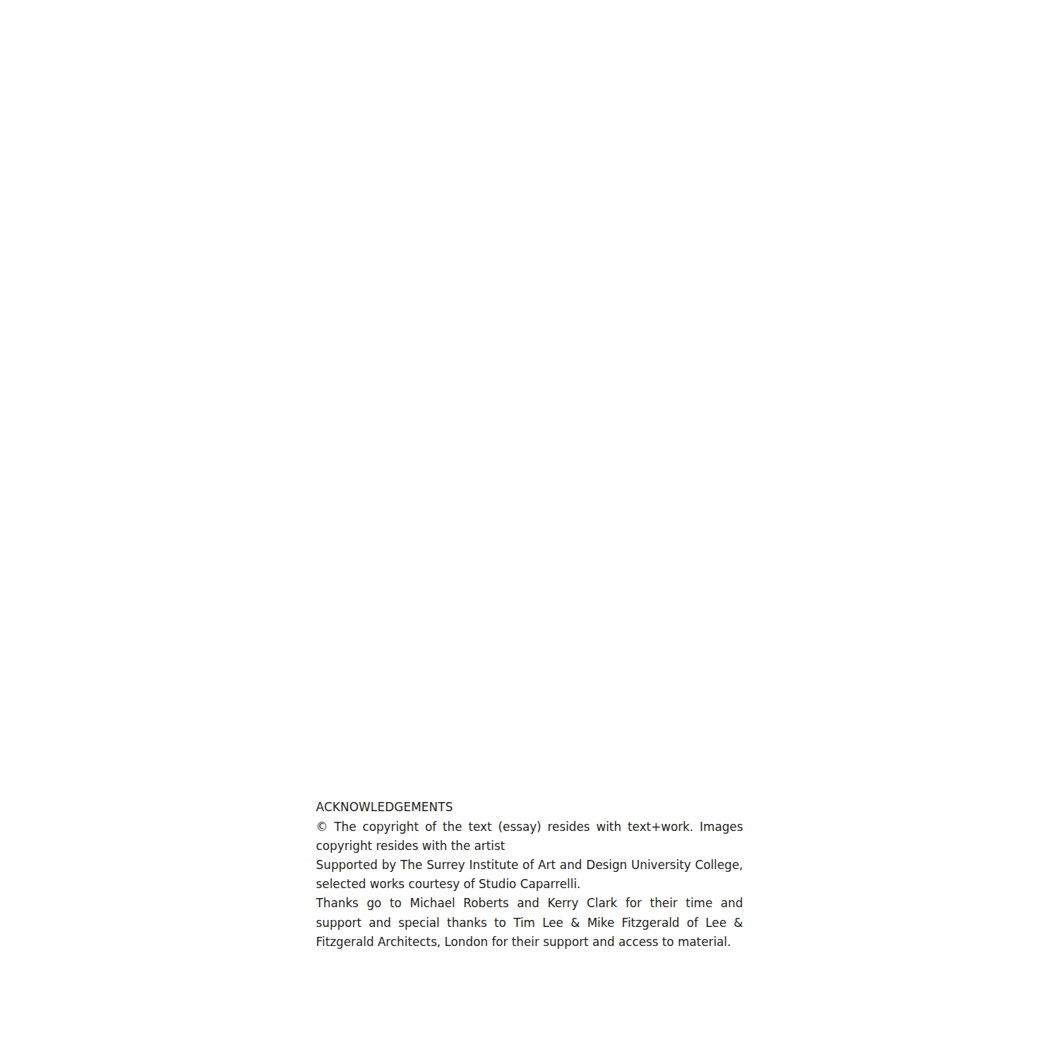ACKNOWLEDGEMENTS
© The copyright of the text (essay) resides with text+work. Images copyright resides with the artist
Supported by The Surrey Institute of Art and Design University College, selected works courtesy of Studio Caparrelli.
Thanks go to Michael Roberts and Kerry Clark for their time and support and special thanks to Tim Lee & Mike Fitzgerald of Lee & Fitzgerald Architects, London for their support and access to material.